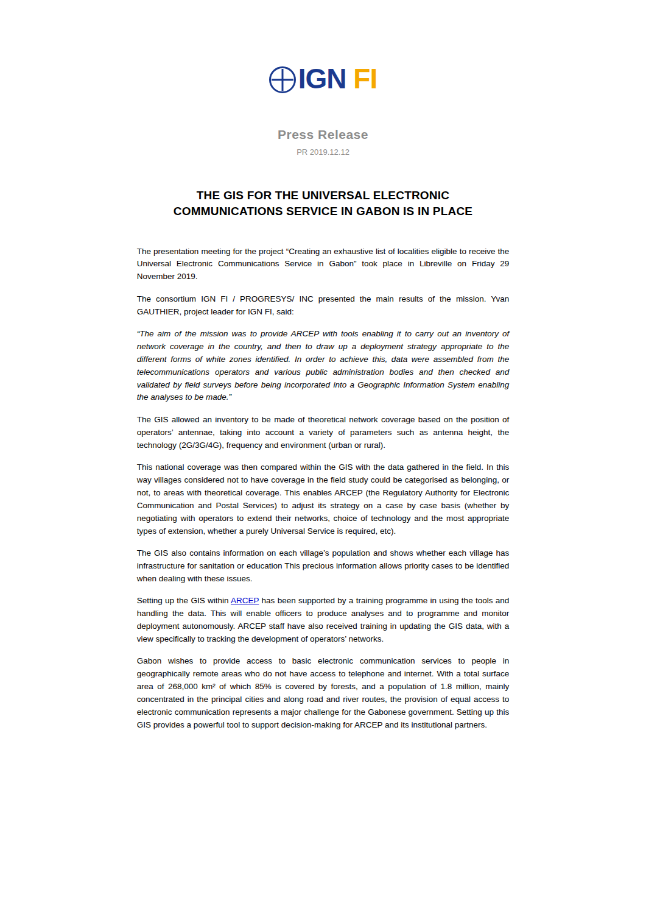IGN FI
Press Release
PR 2019.12.12
THE GIS FOR THE UNIVERSAL ELECTRONIC
COMMUNICATIONS SERVICE IN GABON IS IN PLACE
The presentation meeting for the project “Creating an exhaustive list of localities eligible to receive the Universal Electronic Communications Service in Gabon” took place in Libreville on Friday 29 November 2019.
The consortium IGN FI / PROGRESYS/ INC presented the main results of the mission. Yvan GAUTHIER, project leader for IGN FI, said:
“The aim of the mission was to provide ARCEP with tools enabling it to carry out an inventory of network coverage in the country, and then to draw up a deployment strategy appropriate to the different forms of white zones identified. In order to achieve this, data were assembled from the telecommunications operators and various public administration bodies and then checked and validated by field surveys before being incorporated into a Geographic Information System enabling the analyses to be made.”
The GIS allowed an inventory to be made of theoretical network coverage based on the position of operators’ antennae, taking into account a variety of parameters such as antenna height, the technology (2G/3G/4G), frequency and environment (urban or rural).
This national coverage was then compared within the GIS with the data gathered in the field. In this way villages considered not to have coverage in the field study could be categorised as belonging, or not, to areas with theoretical coverage. This enables ARCEP (the Regulatory Authority for Electronic Communication and Postal Services) to adjust its strategy on a case by case basis (whether by negotiating with operators to extend their networks, choice of technology and the most appropriate types of extension, whether a purely Universal Service is required, etc).
The GIS also contains information on each village’s population and shows whether each village has infrastructure for sanitation or education This precious information allows priority cases to be identified when dealing with these issues.
Setting up the GIS within ARCEP has been supported by a training programme in using the tools and handling the data. This will enable officers to produce analyses and to programme and monitor deployment autonomously. ARCEP staff have also received training in updating the GIS data, with a view specifically to tracking the development of operators’ networks.
Gabon wishes to provide access to basic electronic communication services to people in geographically remote areas who do not have access to telephone and internet. With a total surface area of 268,000 km² of which 85% is covered by forests, and a population of 1.8 million, mainly concentrated in the principal cities and along road and river routes, the provision of equal access to electronic communication represents a major challenge for the Gabonese government. Setting up this GIS provides a powerful tool to support decision-making for ARCEP and its institutional partners.